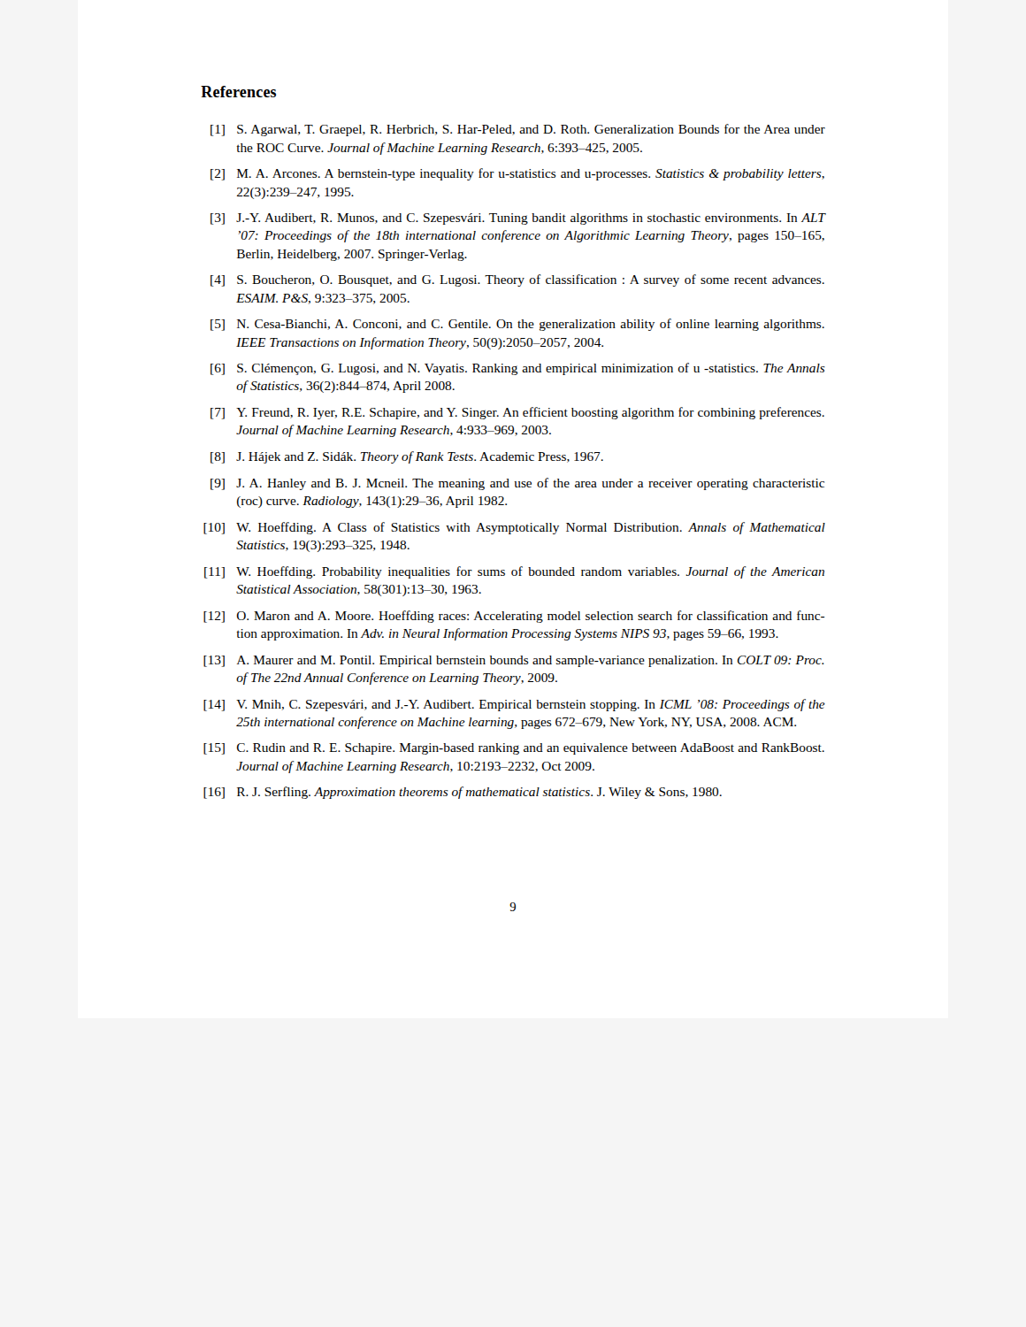References
[1] S. Agarwal, T. Graepel, R. Herbrich, S. Har-Peled, and D. Roth. Generalization Bounds for the Area under the ROC Curve. Journal of Machine Learning Research, 6:393–425, 2005.
[2] M. A. Arcones. A bernstein-type inequality for u-statistics and u-processes. Statistics & probability letters, 22(3):239–247, 1995.
[3] J.-Y. Audibert, R. Munos, and C. Szepesvári. Tuning bandit algorithms in stochastic environments. In ALT ’07: Proceedings of the 18th international conference on Algorithmic Learning Theory, pages 150–165, Berlin, Heidelberg, 2007. Springer-Verlag.
[4] S. Boucheron, O. Bousquet, and G. Lugosi. Theory of classification : A survey of some recent advances. ESAIM. P&S, 9:323–375, 2005.
[5] N. Cesa-Bianchi, A. Conconi, and C. Gentile. On the generalization ability of online learning algorithms. IEEE Transactions on Information Theory, 50(9):2050–2057, 2004.
[6] S. Clémençon, G. Lugosi, and N. Vayatis. Ranking and empirical minimization of u -statistics. The Annals of Statistics, 36(2):844–874, April 2008.
[7] Y. Freund, R. Iyer, R.E. Schapire, and Y. Singer. An efficient boosting algorithm for combining preferences. Journal of Machine Learning Research, 4:933–969, 2003.
[8] J. Hájek and Z. Sidák. Theory of Rank Tests. Academic Press, 1967.
[9] J. A. Hanley and B. J. Mcneil. The meaning and use of the area under a receiver operating characteristic (roc) curve. Radiology, 143(1):29–36, April 1982.
[10] W. Hoeffding. A Class of Statistics with Asymptotically Normal Distribution. Annals of Mathematical Statistics, 19(3):293–325, 1948.
[11] W. Hoeffding. Probability inequalities for sums of bounded random variables. Journal of the American Statistical Association, 58(301):13–30, 1963.
[12] O. Maron and A. Moore. Hoeffding races: Accelerating model selection search for classification and function approximation. In Adv. in Neural Information Processing Systems NIPS 93, pages 59–66, 1993.
[13] A. Maurer and M. Pontil. Empirical bernstein bounds and sample-variance penalization. In COLT 09: Proc. of The 22nd Annual Conference on Learning Theory, 2009.
[14] V. Mnih, C. Szepesvári, and J.-Y. Audibert. Empirical bernstein stopping. In ICML ’08: Proceedings of the 25th international conference on Machine learning, pages 672–679, New York, NY, USA, 2008. ACM.
[15] C. Rudin and R. E. Schapire. Margin-based ranking and an equivalence between AdaBoost and RankBoost. Journal of Machine Learning Research, 10:2193–2232, Oct 2009.
[16] R. J. Serfling. Approximation theorems of mathematical statistics. J. Wiley & Sons, 1980.
9